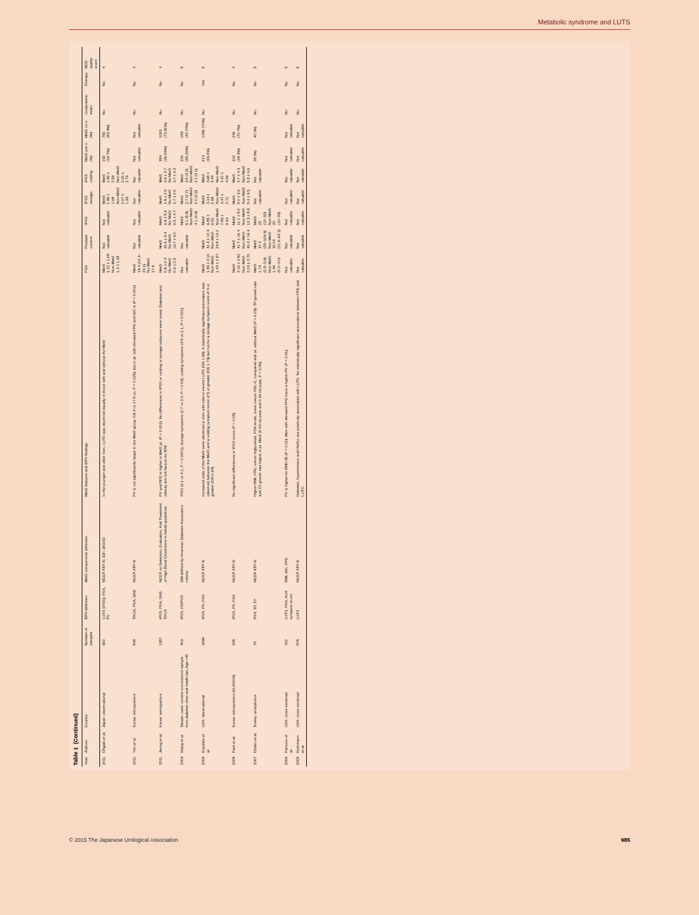Metabolic syndrome and LUTS
Table 1 (Continued)
| Year | Authors | Country | Number of samples | BPH definition | MetS components definition | MetS features and BPH findings | PSA | Prostate volume | IPSS | IPSS storage | IPSS voiding | MetS yes n (%) | MetS no n (%) | Urodynamic exam | Therapy | NOS quality score |
| --- | --- | --- | --- | --- | --- | --- | --- | --- | --- | --- | --- | --- | --- | --- | --- | --- |
| 2011 | Ohgaki et al. | Japan: observational | 900 | LUTS (IPSS); PSA, PV | NCEP ATP III; IDF; JASSO | In the younger and older men, LUTS was observed equally in those with and without the MetS | MetS 1.22 ± 1.08 Non-MetS 1.3 ± 1.29 | Not valuable | Not valuable | MetS 1.86 ± 1.68 Non-MetS 2.07 ± 1.93 | MetS 1.66 ± 2.59 Non-MetS 2.00 ± 2.79 | 150 (16.7%) | 750 (83.3%) | No | No | 4 |
| 2011 | Yim et al. | Korea: retrospective | 848 | TRUS, PSA, DRE | NCEP ATP III | PV is not significantly larger in the MetS group (18.4 vs 17.8 cc; P = 0.225), but in pt. with elevated FPG and WC is ( P = 0.001) | MetS 18.4 (14.3–23.1) No MetS 17.8 | Not valuable | Not valuable | Not valuable | Not valuable | Not valuable | Not valuable | No | No | 4 |
| 2011 | Jeong et al. | Korea: retrospective | 1357 | IPSS, PSA, DRE, TRUS | NCEP on Detection, Evaluation, And Treatment of High Blood Cholesterol in Adults guidelines | PV and BPE is higher in MetS pt. ( P < 0.001). No differences in IPSS or voiding or storage subscore were noted. Diabetes and obesity are risk factors for BPE | MetS 0.8 ± 0.4 No MetS 0.9 ± 0.5 | MetS 20.6 ± 5.4 No MetS 19.7 ± 5.0 | MetS 6.8 ± 5.6 No MetS 6.5 ± 4.7 | MetS 2.8 ± 2.5 No MetS 2.7 ± 2.0 | MetS 3.9 ± 3.7 No MetS 3.7 ± 3.3 | 354 (26.09%) | 1003 (73.91%) | No | No | 4 |
| 2009 | Wang et al. | Taiwan: case–control convenience sample from diabetes clinic and health fair; Age <45 | 409 | IPSS, FR/PVR | DM defined by American Diabetes Association criteria | IPSS (6.1 vs 4.1, P = 0.0001), storage symptoms (2.7 vs 2.0, P = 0.02), voiding symptoms (3.5 vs 2.1, P < 0.001) | Not valuable | Not valuable | MetS 6.1 (5.8) Non-MetS 4.1 (4.6) | MetS 2.7 (2.7) Non-MetS 2.0 (2.2) | MetS 3.5 (4.2) Non-MetS 2.1 (3.1) | 226 (55.26%) | 183 (44.74%) | No | No | 5 |
| 2009 | Kupelian et al. | USA: observational | 1899 | IPSS, PV, PSA | NCEP ATP III | Increased odds of the MetS were observed in men with mild to severe LUTS (OR 1.68). A statistically significant association was observed between the MetS and a voiding symptom score of 5 or greater (OR 1.73) but not for a storage symptom score of 4 or greater (OR 0.94). | MetS 1.55 ± 2.10 Non-MetS 1.44 ± 1.57 | MetS 31.4 ± 14.4 Non-MetS 29.8 ± 13.1 | MetS 6.85 ± 6.52 Non-MetS 7.89 ± 6.63 | MetS 3.14 ± 2.68 Non-MetS 3.47 ± 2.71 | MetS 3.68 ± 4.44 Non-MetS 4.37 ± 4.59 | 613 (29.0%) | 1286 (71%) | No | Yes | 5 |
| 2008 | Park et al. | Korea: retrospective (KLOSHA) | 348 | IPSS, PV, PSA | NCEP ATP III | No significant differences in IPSS score ( P > 0.05) | MetS 2.16 ± 2.82 Non-MetS 2.03 ± 2.70 | MetS 41.7 ± 16.4 Non-MetS 40.4 ± 19.4 | MetS 11.1 ± 8.2 Non-MetS 12.3 ± 8.8 | MetS 5.0 ± 3.6 Non-MetS 5.4 ± 3.5 | MetS 4.7 ± 4.3 Non-MetS 5.3 ± 4.6 | 102 (29.3%) | 246 (70.7%) | No | No | 4 |
| 2007 | Ozden et al. | Turkey: prospective | 78 | PSA, TP, TZ | NCEP ATP III | Higher BMI, FPG, serum triglyceride, PSA levels, lower serum HDL-C, compared with pt. without MetS ( P < 0.05). TP growth rate and TZ growth rate higher in pt. MetS (0.64 mL/year and 0.93 mL/year, P < 0.05). | MetS 1.73 (0.5–3.9) Non-MetS 1.46 (0.2–4.0) | MetS 37.4 (25–109.4) Non-MetS 32.04 (21.6–63.1) | MetS 22 (10–32) Non-MetS 20 (10–33) | Not valuable | Not valuable | 38 (%) | 40 (%) | No | No | 5 |
| 2006 | Parsons et al. | USA: cross-sectional | 422 | LUTS, PSA, AUA symptom score | BMI, WC, FPG | PV is higher for BMI>35 ( P = 0.01). Men with elevated FPG have a higher PV ( P = 0.01). | Not valuable | Not valuable | Not valuable | Not valuable | Not valuable | Not valuable | Not valuable | No | No | 5 |
| 2005 | Rohrmann et al. | USA: cross-sectional | 878 | LUTS | NCEP ATP III | Diabetes, hypertension and HbA1c are positively associated with LUTS. No statistically significant associations between FPG and LUTS. | Not valuable | Not valuable | Not valuable | Not valuable | Not valuable | Not valuable | Not valuable | No | No | 5 |
© 2015 The Japanese Urological Association
985